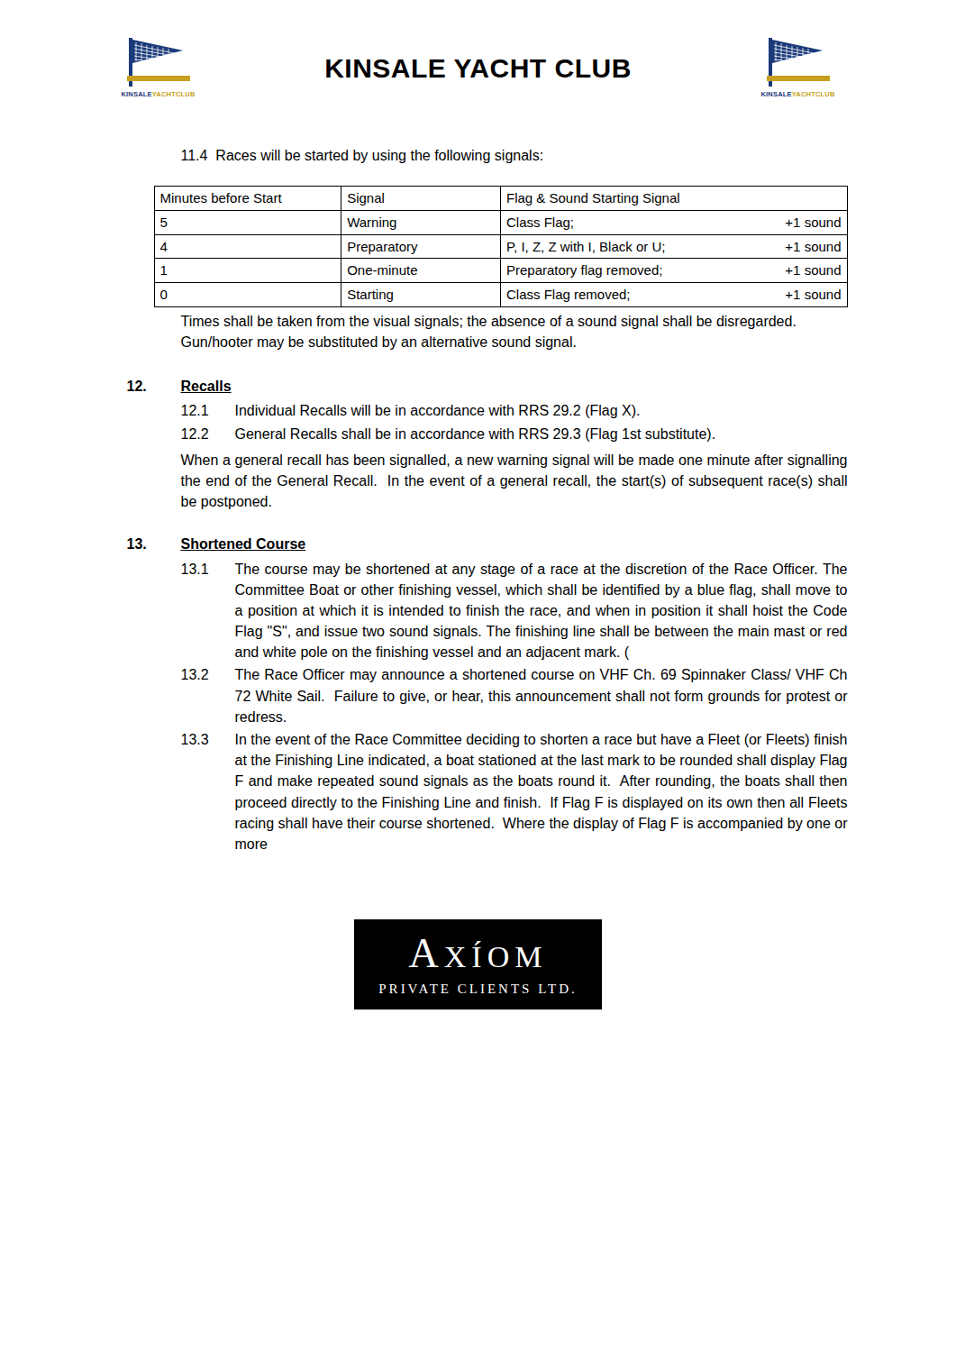KINSALE YACHTCLUB
KINSALE YACHT CLUB
KINSALE YACHTCLUB
11.4 Races will be started by using the following signals:
| Minutes before Start | Signal | Flag & Sound Starting Signal |
| 5 | Warning | Class Flag; +1 sound |
| 4 | Preparatory | P, I, Z, Z with I, Black or U; +1 sound |
| 1 | One-minute | Preparatory flag removed; +1 sound |
| 0 | Starting | Class Flag removed; +1 sound |
Times shall be taken from the visual signals; the absence of a sound signal shall be disregarded. Gun/hooter may be substituted by an alternative sound signal.
12.
Recalls
12.1
Individual Recalls will be in accordance with RRS 29.2 (Flag X).
12.2
General Recalls shall be in accordance with RRS 29.3 (Flag 1st substitute).
When a general recall has been signalled, a new warning signal will be made one minute after signalling the end of the General Recall. In the event of a general recall, the start(s) of subsequent race(s) shall be postponed.
13.
Shortened Course
13.1
The course may be shortened at any stage of a race at the discretion of the Race Officer. The Committee Boat or other finishing vessel, which shall be identified by a blue flag, shall move to a position at which it is intended to finish the race, and when in position it shall hoist the Code Flag "S", and issue two sound signals. The finishing line shall be between the main mast or red and white pole on the finishing vessel and an adjacent mark. (
13.2
The Race Officer may announce a shortened course on VHF Ch. 69 Spinnaker Class/ VHF Ch 72 White Sail. Failure to give, or hear, this announcement shall not form grounds for protest or redress.
13.3
In the event of the Race Committee deciding to shorten a race but have a Fleet (or Fleets) finish at the Finishing Line indicated, a boat stationed at the last mark to be rounded shall display Flag F and make repeated sound signals as the boats round it. After rounding, the boats shall then proceed directly to the Finishing Line and finish. If Flag F is displayed on its own then all Fleets racing shall have their course shortened. Where the display of Flag F is accompanied by one or more
AXÍOM
PRIVATE CLIENTS LTD.